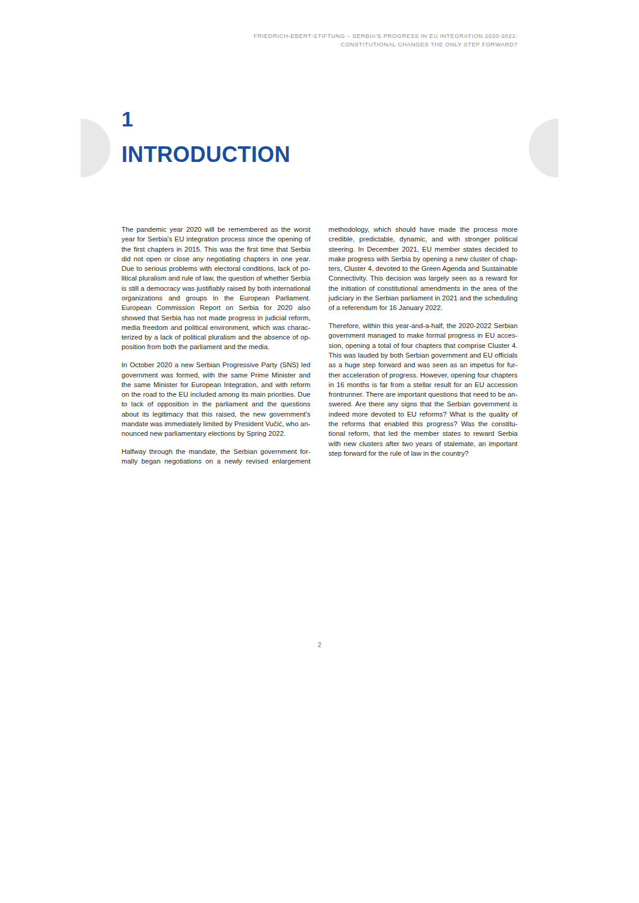Friedrich-Ebert-Stiftung – Serbia's progress in EU integration 2020-2022:
Constitutional changes the only step forward?
1
INTRODUCTION
The pandemic year 2020 will be remembered as the worst year for Serbia's EU integration process since the opening of the first chapters in 2015. This was the first time that Serbia did not open or close any negotiating chapters in one year. Due to serious problems with electoral conditions, lack of political pluralism and rule of law, the question of whether Serbia is still a democracy was justifiably raised by both international organizations and groups in the European Parliament. European Commission Report on Serbia for 2020 also showed that Serbia has not made progress in judicial reform, media freedom and political environment, which was characterized by a lack of political pluralism and the absence of opposition from both the parliament and the media.
In October 2020 a new Serbian Progressive Party (SNS) led government was formed, with the same Prime Minister and the same Minister for European Integration, and with reform on the road to the EU included among its main priorities. Due to lack of opposition in the parliament and the questions about its legitimacy that this raised, the new government's mandate was immediately limited by President Vučić, who announced new parliamentary elections by Spring 2022.
Halfway through the mandate, the Serbian government formally began negotiations on a newly revised enlargement methodology, which should have made the process more credible, predictable, dynamic, and with stronger political steering. In December 2021, EU member states decided to make progress with Serbia by opening a new cluster of chapters, Cluster 4, devoted to the Green Agenda and Sustainable Connectivity. This decision was largely seen as a reward for the initiation of constitutional amendments in the area of the judiciary in the Serbian parliament in 2021 and the scheduling of a referendum for 16 January 2022.
Therefore, within this year-and-a-half, the 2020-2022 Serbian government managed to make formal progress in EU accession, opening a total of four chapters that comprise Cluster 4. This was lauded by both Serbian government and EU officials as a huge step forward and was seen as an impetus for further acceleration of progress. However, opening four chapters in 16 months is far from a stellar result for an EU accession frontrunner. There are important questions that need to be answered. Are there any signs that the Serbian government is indeed more devoted to EU reforms? What is the quality of the reforms that enabled this progress? Was the constitutional reform, that led the member states to reward Serbia with new clusters after two years of stalemate, an important step forward for the rule of law in the country?
2